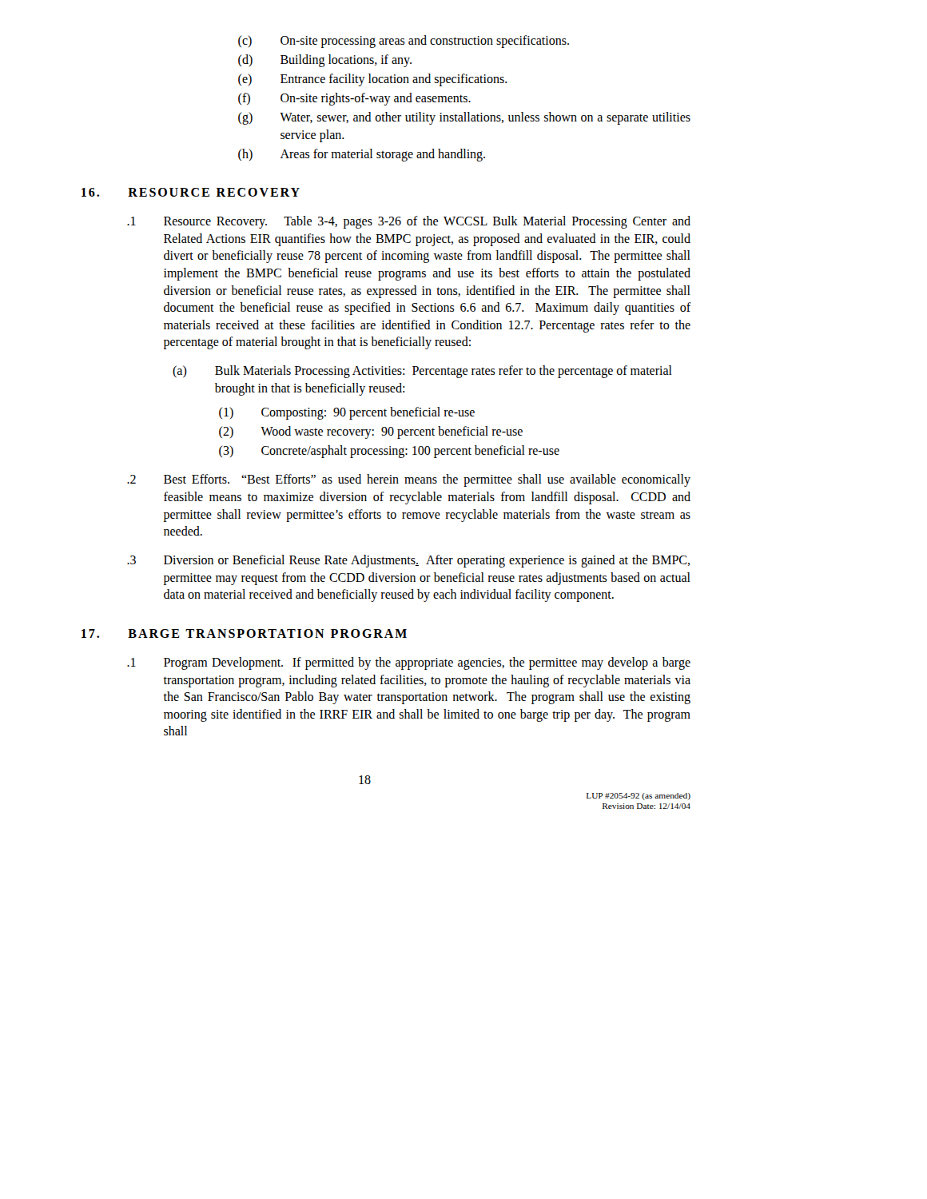(c)
On-site processing areas and construction specifications.
(d)
Building locations, if any.
(e)
Entrance facility location and specifications.
(f)
On-site rights-of-way and easements.
(g)
Water, sewer, and other utility installations, unless shown on a separate utilities service plan.
(h)
Areas for material storage and handling.
16.
RESOURCE RECOVERY
.1
Resource Recovery. Table 3-4, pages 3-26 of the WCCSL Bulk Material Processing Center and Related Actions EIR quantifies how the BMPC project, as proposed and evaluated in the EIR, could divert or beneficially reuse 78 percent of incoming waste from landfill disposal. The permittee shall implement the BMPC beneficial reuse programs and use its best efforts to attain the postulated diversion or beneficial reuse rates, as expressed in tons, identified in the EIR. The permittee shall document the beneficial reuse as specified in Sections 6.6 and 6.7. Maximum daily quantities of materials received at these facilities are identified in Condition 12.7. Percentage rates refer to the percentage of material brought in that is beneficially reused:
(a)
Bulk Materials Processing Activities: Percentage rates refer to the percentage of material brought in that is beneficially reused:
(1)
Composting: 90 percent beneficial re-use
(2)
Wood waste recovery: 90 percent beneficial re-use
(3)
Concrete/asphalt processing: 100 percent beneficial re-use
.2
Best Efforts. “Best Efforts” as used herein means the permittee shall use available economically feasible means to maximize diversion of recyclable materials from landfill disposal. CCDD and permittee shall review permittee’s efforts to remove recyclable materials from the waste stream as needed.
.3
Diversion or Beneficial Reuse Rate Adjustments. After operating experience is gained at the BMPC, permittee may request from the CCDD diversion or beneficial reuse rates adjustments based on actual data on material received and beneficially reused by each individual facility component.
17.
BARGE TRANSPORTATION PROGRAM
.1
Program Development. If permitted by the appropriate agencies, the permittee may develop a barge transportation program, including related facilities, to promote the hauling of recyclable materials via the San Francisco/San Pablo Bay water transportation network. The program shall use the existing mooring site identified in the IRRF EIR and shall be limited to one barge trip per day. The program shall
18
LUP #2054-92 (as amended)
Revision Date: 12/14/04